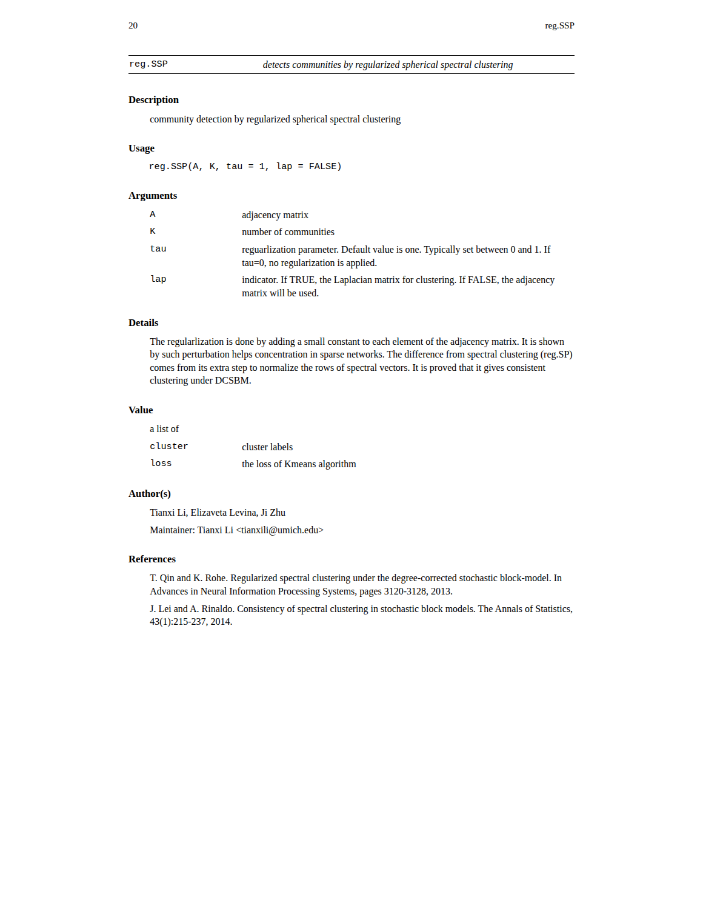20 reg.SSP
| reg.SSP | detects communities by regularized spherical spectral clustering |
Description
community detection by regularized spherical spectral clustering
Usage
reg.SSP(A, K, tau = 1, lap = FALSE)
Arguments
A
adjacency matrix
K
number of communities
tau
reguarlization parameter. Default value is one. Typically set between 0 and 1. If tau=0, no regularization is applied.
lap
indicator. If TRUE, the Laplacian matrix for clustering. If FALSE, the adjacency matrix will be used.
Details
The regularlization is done by adding a small constant to each element of the adjacency matrix. It is shown by such perturbation helps concentration in sparse networks. The difference from spectral clustering (reg.SP) comes from its extra step to normalize the rows of spectral vectors. It is proved that it gives consistent clustering under DCSBM.
Value
a list of
cluster
cluster labels
loss
the loss of Kmeans algorithm
Author(s)
Tianxi Li, Elizaveta Levina, Ji Zhu
Maintainer: Tianxi Li <tianxili@umich.edu>
References
T. Qin and K. Rohe. Regularized spectral clustering under the degree-corrected stochastic block-model. In Advances in Neural Information Processing Systems, pages 3120-3128, 2013.
J. Lei and A. Rinaldo. Consistency of spectral clustering in stochastic block models. The Annals of Statistics, 43(1):215-237, 2014.